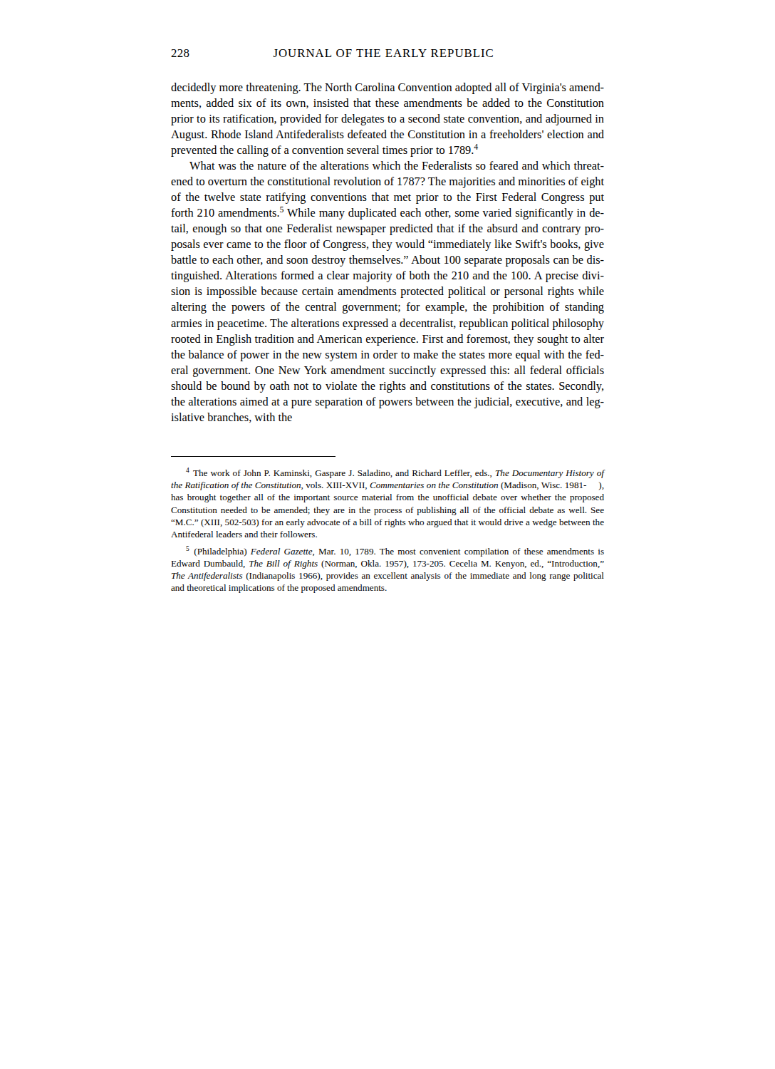228 JOURNAL OF THE EARLY REPUBLIC
decidedly more threatening. The North Carolina Convention adopted all of Virginia's amendments, added six of its own, insisted that these amendments be added to the Constitution prior to its ratification, provided for delegates to a second state convention, and adjourned in August. Rhode Island Antifederalists defeated the Constitution in a freeholders' election and prevented the calling of a convention several times prior to 1789.4
What was the nature of the alterations which the Federalists so feared and which threatened to overturn the constitutional revolution of 1787? The majorities and minorities of eight of the twelve state ratifying conventions that met prior to the First Federal Congress put forth 210 amendments.5 While many duplicated each other, some varied significantly in detail, enough so that one Federalist newspaper predicted that if the absurd and contrary proposals ever came to the floor of Congress, they would “immediately like Swift's books, give battle to each other, and soon destroy themselves.” About 100 separate proposals can be distinguished. Alterations formed a clear majority of both the 210 and the 100. A precise division is impossible because certain amendments protected political or personal rights while altering the powers of the central government; for example, the prohibition of standing armies in peacetime. The alterations expressed a decentralist, republican political philosophy rooted in English tradition and American experience. First and foremost, they sought to alter the balance of power in the new system in order to make the states more equal with the federal government. One New York amendment succinctly expressed this: all federal officials should be bound by oath not to violate the rights and constitutions of the states. Secondly, the alterations aimed at a pure separation of powers between the judicial, executive, and legislative branches, with the
4 The work of John P. Kaminski, Gaspare J. Saladino, and Richard Leffler, eds., The Documentary History of the Ratification of the Constitution, vols. XIII-XVII, Commentaries on the Constitution (Madison, Wisc. 1981- ), has brought together all of the important source material from the unofficial debate over whether the proposed Constitution needed to be amended; they are in the process of publishing all of the official debate as well. See “M.C.” (XIII, 502-503) for an early advocate of a bill of rights who argued that it would drive a wedge between the Antifederal leaders and their followers.
5 (Philadelphia) Federal Gazette, Mar. 10, 1789. The most convenient compilation of these amendments is Edward Dumbauld, The Bill of Rights (Norman, Okla. 1957), 173-205. Cecelia M. Kenyon, ed., “Introduction,” The Antifederalists (Indianapolis 1966), provides an excellent analysis of the immediate and long range political and theoretical implications of the proposed amendments.